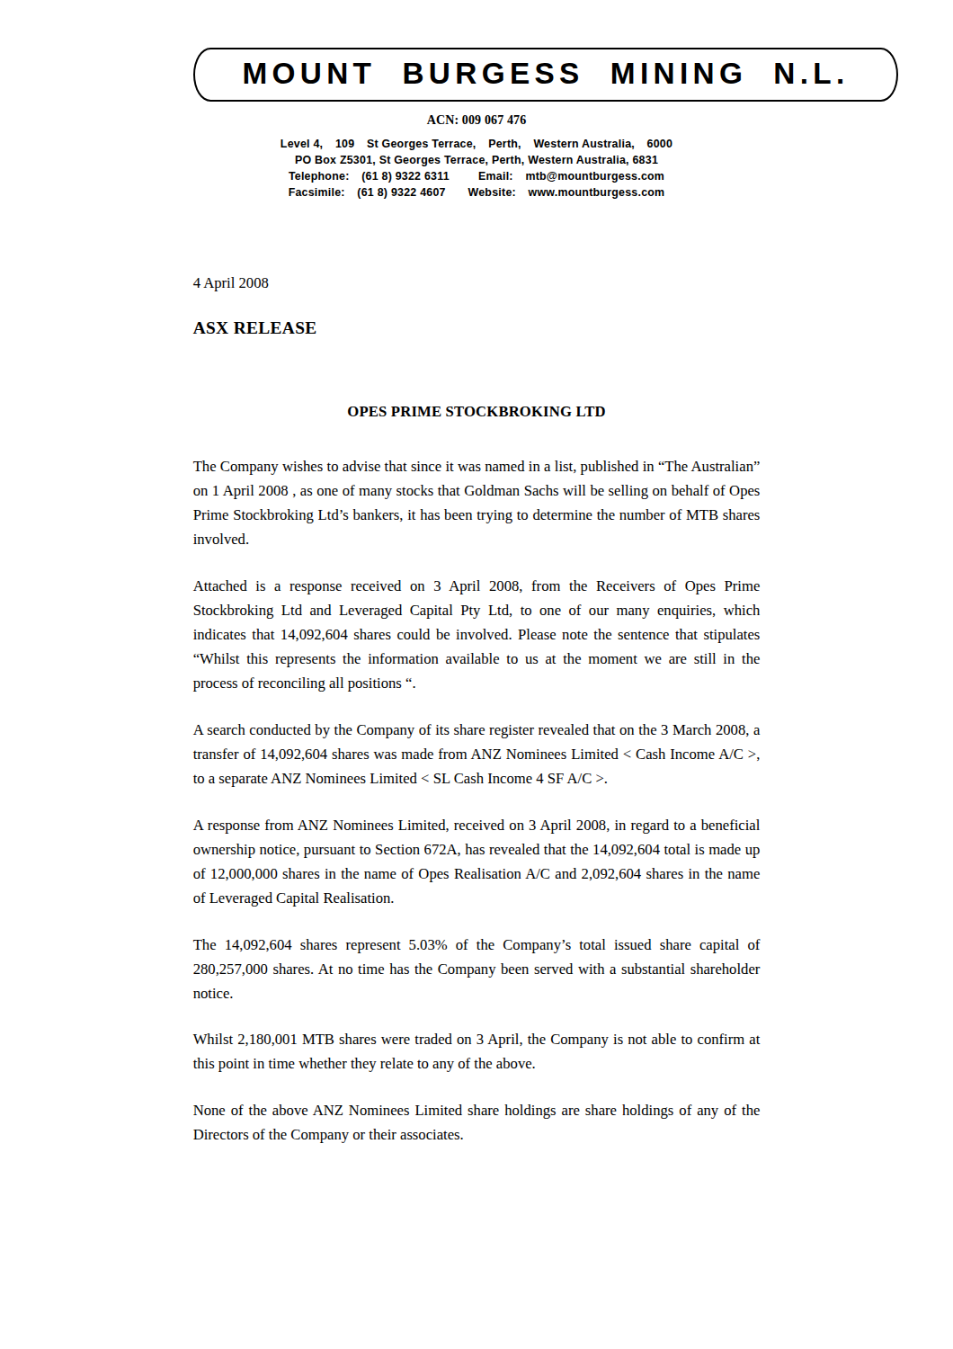MOUNT BURGESS MINING N.L.
ACN: 009 067 476
Level 4, 109 St Georges Terrace, Perth, Western Australia, 6000
PO Box Z5301, St Georges Terrace, Perth, Western Australia, 6831
Telephone: (61 8) 9322 6311 Email: mtb@mountburgess.com
Facsimile: (61 8) 9322 4607 Website: www.mountburgess.com
4 April 2008
ASX RELEASE
OPES PRIME STOCKBROKING LTD
The Company wishes to advise that since it was named in a list, published in “The Australian” on 1 April 2008 , as one of many stocks that Goldman Sachs will be selling on behalf of Opes Prime Stockbroking Ltd’s bankers, it has been trying to determine the number of MTB shares involved.
Attached is a response received on 3 April 2008, from the Receivers of Opes Prime Stockbroking Ltd and Leveraged Capital Pty Ltd, to one of our many enquiries, which indicates that 14,092,604 shares could be involved. Please note the sentence that stipulates “Whilst this represents the information available to us at the moment we are still in the process of reconciling all positions “.
A search conducted by the Company of its share register revealed that on the 3 March 2008, a transfer of 14,092,604 shares was made from ANZ Nominees Limited < Cash Income A/C >, to a separate ANZ Nominees Limited < SL Cash Income 4 SF A/C >.
A response from ANZ Nominees Limited, received on 3 April 2008, in regard to a beneficial ownership notice, pursuant to Section 672A, has revealed that the 14,092,604 total is made up of 12,000,000 shares in the name of Opes Realisation A/C and 2,092,604 shares in the name of Leveraged Capital Realisation.
The 14,092,604 shares represent 5.03% of the Company’s total issued share capital of 280,257,000 shares. At no time has the Company been served with a substantial shareholder notice.
Whilst 2,180,001 MTB shares were traded on 3 April, the Company is not able to confirm at this point in time whether they relate to any of the above.
None of the above ANZ Nominees Limited share holdings are share holdings of any of the Directors of the Company or their associates.